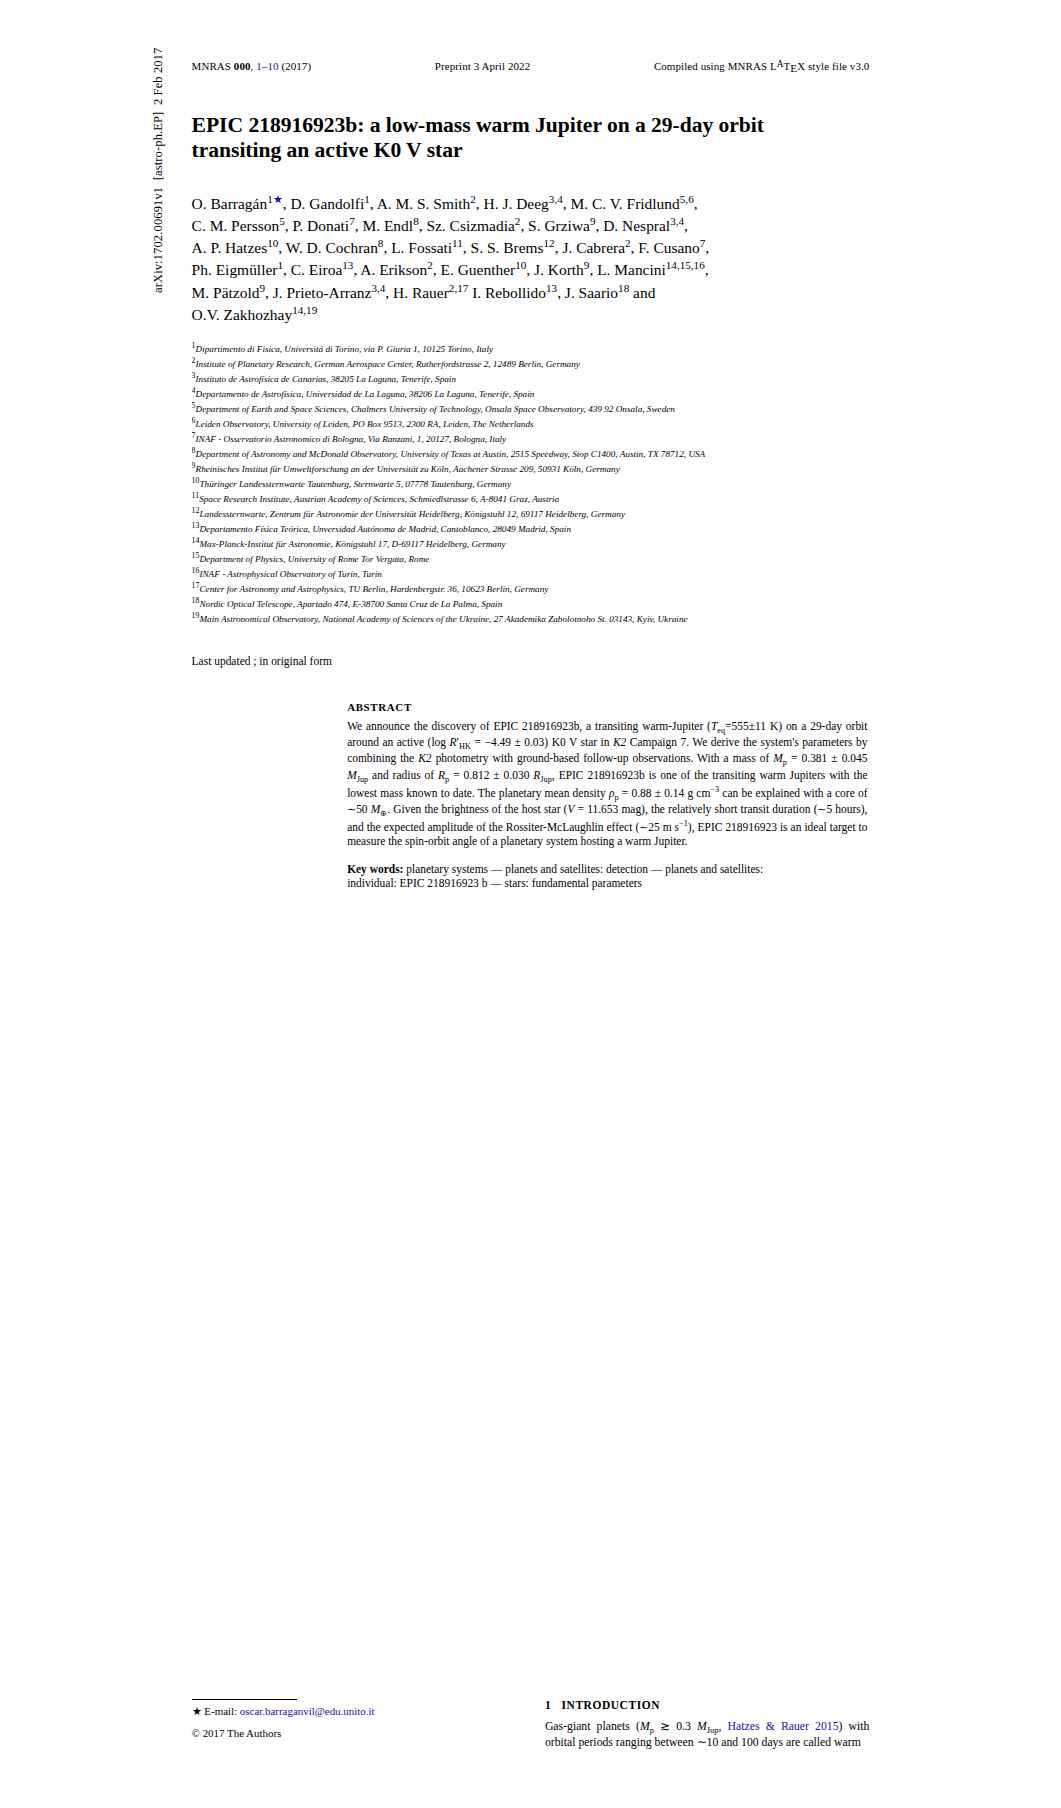arXiv:1702.00691v1 [astro-ph.EP] 2 Feb 2017
MNRAS 000, 1–10 (2017)
Preprint 3 April 2022
Compiled using MNRAS LATEX style file v3.0
EPIC 218916923b: a low-mass warm Jupiter on a 29-day orbit
transiting an active K0 V star
O. Barragán1★, D. Gandolfi1, A. M. S. Smith2, H. J. Deeg3,4, M. C. V. Fridlund5,6,
C. M. Persson5, P. Donati7, M. Endl8, Sz. Csizmadia2, S. Grziwa9, D. Nespral3,4,
A. P. Hatzes10, W. D. Cochran8, L. Fossati11, S. S. Brems12, J. Cabrera2, F. Cusano7,
Ph. Eigmüller1, C. Eiroa13, A. Erikson2, E. Guenther10, J. Korth9, L. Mancini14,15,16,
M. Pätzold9, J. Prieto-Arranz3,4, H. Rauer2,17 I. Rebollido13, J. Saario18 and
O.V. Zakhozhay14,19
1Dipartimento di Fisica, Universitá di Torino, via P. Giuria 1, 10125 Torino, Italy
2Institute of Planetary Research, German Aerospace Center, Rutherfordstrasse 2, 12489 Berlin, Germany
3Instituto de Astrofísica de Canarias, 38205 La Laguna, Tenerife, Spain
4Departamento de Astrofísica, Universidad de La Laguna, 38206 La Laguna, Tenerife, Spain
5Department of Earth and Space Sciences, Chalmers University of Technology, Onsala Space Observatory, 439 92 Onsala, Sweden
6Leiden Observatory, University of Leiden, PO Box 9513, 2300 RA, Leiden, The Netherlands
7INAF - Osservatorio Astronomico di Bologna, Via Ranzani, 1, 20127, Bologna, Italy
8Department of Astronomy and McDonald Observatory, University of Texas at Austin, 2515 Speedway, Stop C1400, Austin, TX 78712, USA
9Rheinisches Institut für Umweltforschung an der Universität zu Köln, Aachener Strasse 209, 50931 Köln, Germany
10Thüringer Landessternwarte Tautenburg, Sternwarte 5, 07778 Tautenburg, Germany
11Space Research Institute, Austrian Academy of Sciences, Schmiedlstrasse 6, A-8041 Graz, Austria
12Landessternwarte, Zentrum für Astronomie der Universität Heidelberg, Königstuhl 12, 69117 Heidelberg, Germany
13Departamento Física Teórica, Unversidad Autónoma de Madrid, Cantoblanco, 28049 Madrid, Spain
14Max-Planck-Institut für Astronomie, Königstuhl 17, D-69117 Heidelberg, Germany
15Department of Physics, University of Rome Tor Vergata, Rome
16INAF - Astrophysical Observatory of Turin, Turin
17Center for Astronomy and Astrophysics, TU Berlin, Hardenbergstr. 36, 10623 Berlin, Germany
18Nordic Optical Telescope, Apartado 474, E-38700 Santa Cruz de La Palma, Spain
19Main Astronomical Observatory, National Academy of Sciences of the Ukraine, 27 Akademika Zabolotnoho St. 03143, Kyiv, Ukraine
Last updated ; in original form
ABSTRACT
We announce the discovery of EPIC 218916923b, a transiting warm-Jupiter (Teq=555±11 K) on a 29-day orbit around an active (log R′HK = −4.49 ± 0.03) K0 V star in K2 Campaign 7. We derive the system's parameters by combining the K2 photometry with ground-based follow-up observations. With a mass of Mp = 0.381 ± 0.045 MJup and radius of Rp = 0.812 ± 0.030 RJup, EPIC 218916923b is one of the transiting warm Jupiters with the lowest mass known to date. The planetary mean density ρp = 0.88 ± 0.14 g cm−3 can be explained with a core of ∼50 M⊕. Given the brightness of the host star (V = 11.653 mag), the relatively short transit duration (∼5 hours), and the expected amplitude of the Rossiter-McLaughlin effect (∼25 m s−1), EPIC 218916923 is an ideal target to measure the spin-orbit angle of a planetary system hosting a warm Jupiter.
Key words: planetary systems — planets and satellites: detection — planets and satellites:
individual: EPIC 218916923 b — stars: fundamental parameters
★ E-mail: oscar.barraganvil@edu.unito.it
© 2017 The Authors
1 INTRODUCTION
Gas-giant planets (Mp ≳ 0.3 MJup, Hatzes & Rauer 2015) with orbital periods ranging between ∼10 and 100 days are called warm